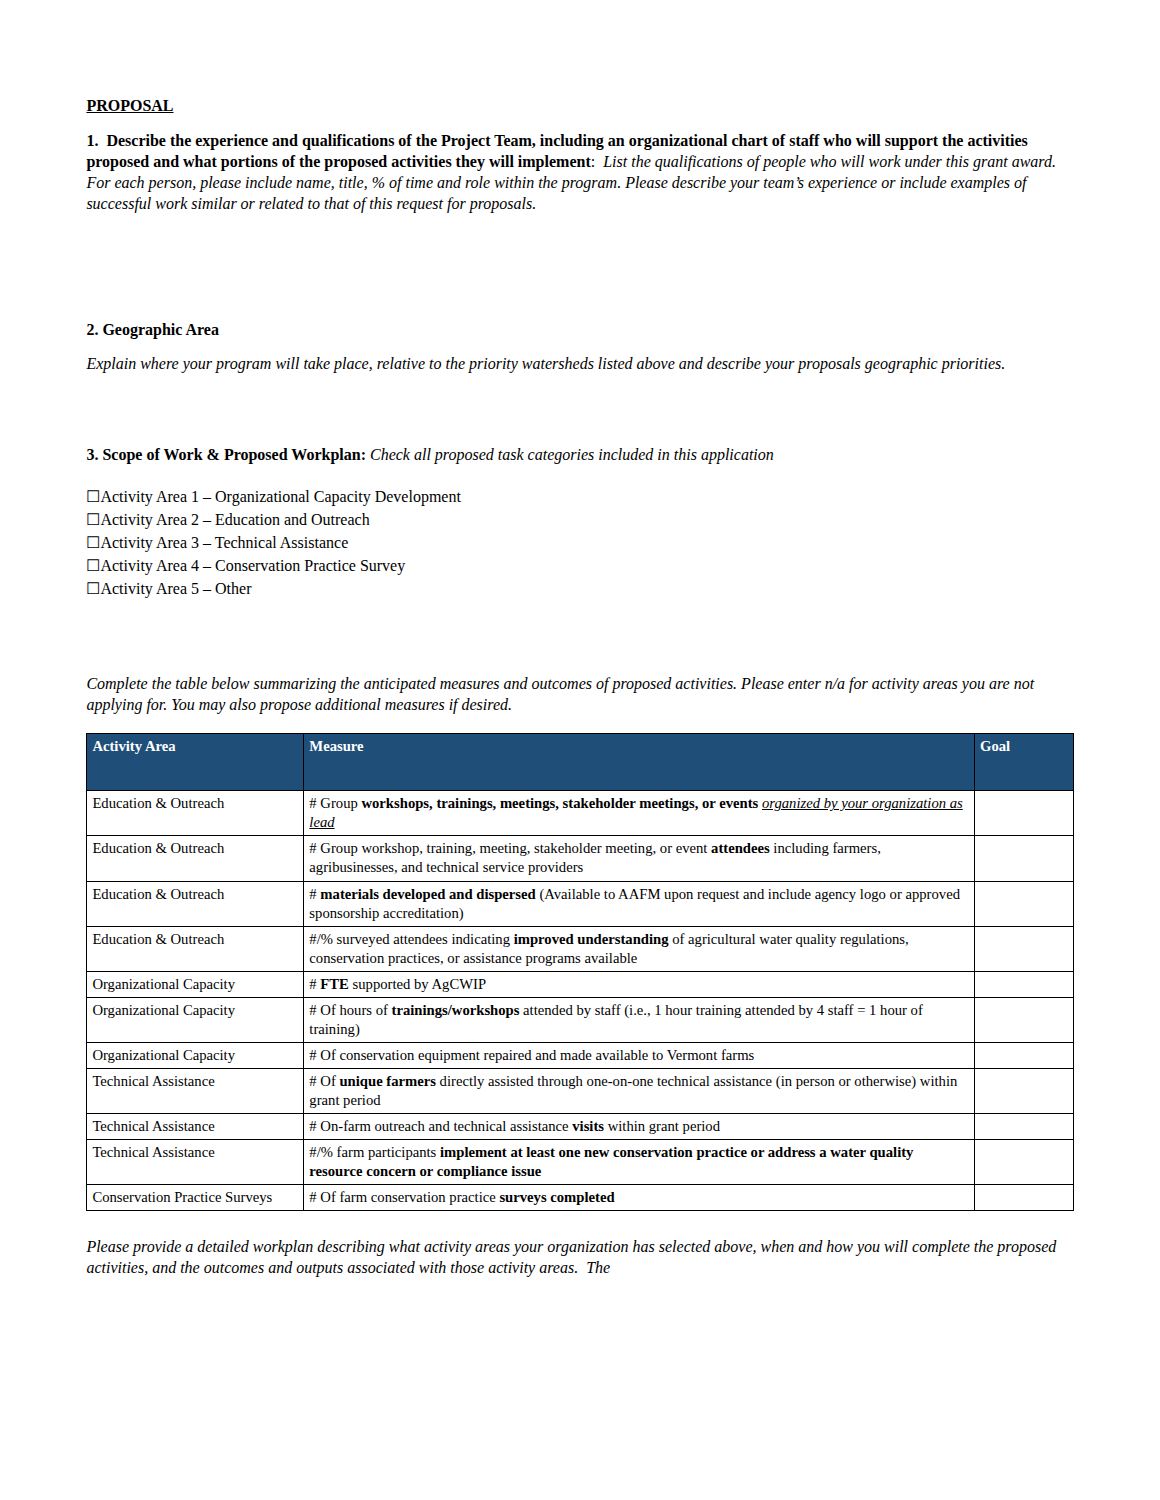PROPOSAL
1. Describe the experience and qualifications of the Project Team, including an organizational chart of staff who will support the activities proposed and what portions of the proposed activities they will implement: List the qualifications of people who will work under this grant award. For each person, please include name, title, % of time and role within the program. Please describe your team’s experience or include examples of successful work similar or related to that of this request for proposals.
2. Geographic Area
Explain where your program will take place, relative to the priority watersheds listed above and describe your proposals geographic priorities.
3. Scope of Work & Proposed Workplan: Check all proposed task categories included in this application
☐Activity Area 1 – Organizational Capacity Development
☐Activity Area 2 – Education and Outreach
☐Activity Area 3 – Technical Assistance
☐Activity Area 4 – Conservation Practice Survey
☐Activity Area 5 – Other
Complete the table below summarizing the anticipated measures and outcomes of proposed activities. Please enter n/a for activity areas you are not applying for. You may also propose additional measures if desired.
| Activity Area | Measure | Goal |
| --- | --- | --- |
| Education & Outreach | # Group workshops, trainings, meetings, stakeholder meetings, or events organized by your organization as lead | |
| Education & Outreach | # Group workshop, training, meeting, stakeholder meeting, or event attendees including farmers, agribusinesses, and technical service providers | |
| Education & Outreach | # materials developed and dispersed (Available to AAFM upon request and include agency logo or approved sponsorship accreditation) | |
| Education & Outreach | #/% surveyed attendees indicating improved understanding of agricultural water quality regulations, conservation practices, or assistance programs available | |
| Organizational Capacity | # FTE supported by AgCWIP | |
| Organizational Capacity | # Of hours of trainings/workshops attended by staff (i.e., 1 hour training attended by 4 staff = 1 hour of training) | |
| Organizational Capacity | # Of conservation equipment repaired and made available to Vermont farms | |
| Technical Assistance | # Of unique farmers directly assisted through one-on-one technical assistance (in person or otherwise) within grant period | |
| Technical Assistance | # On-farm outreach and technical assistance visits within grant period | |
| Technical Assistance | #/% farm participants implement at least one new conservation practice or address a water quality resource concern or compliance issue | |
| Conservation Practice Surveys | # Of farm conservation practice surveys completed | |
Please provide a detailed workplan describing what activity areas your organization has selected above, when and how you will complete the proposed activities, and the outcomes and outputs associated with those activity areas. The